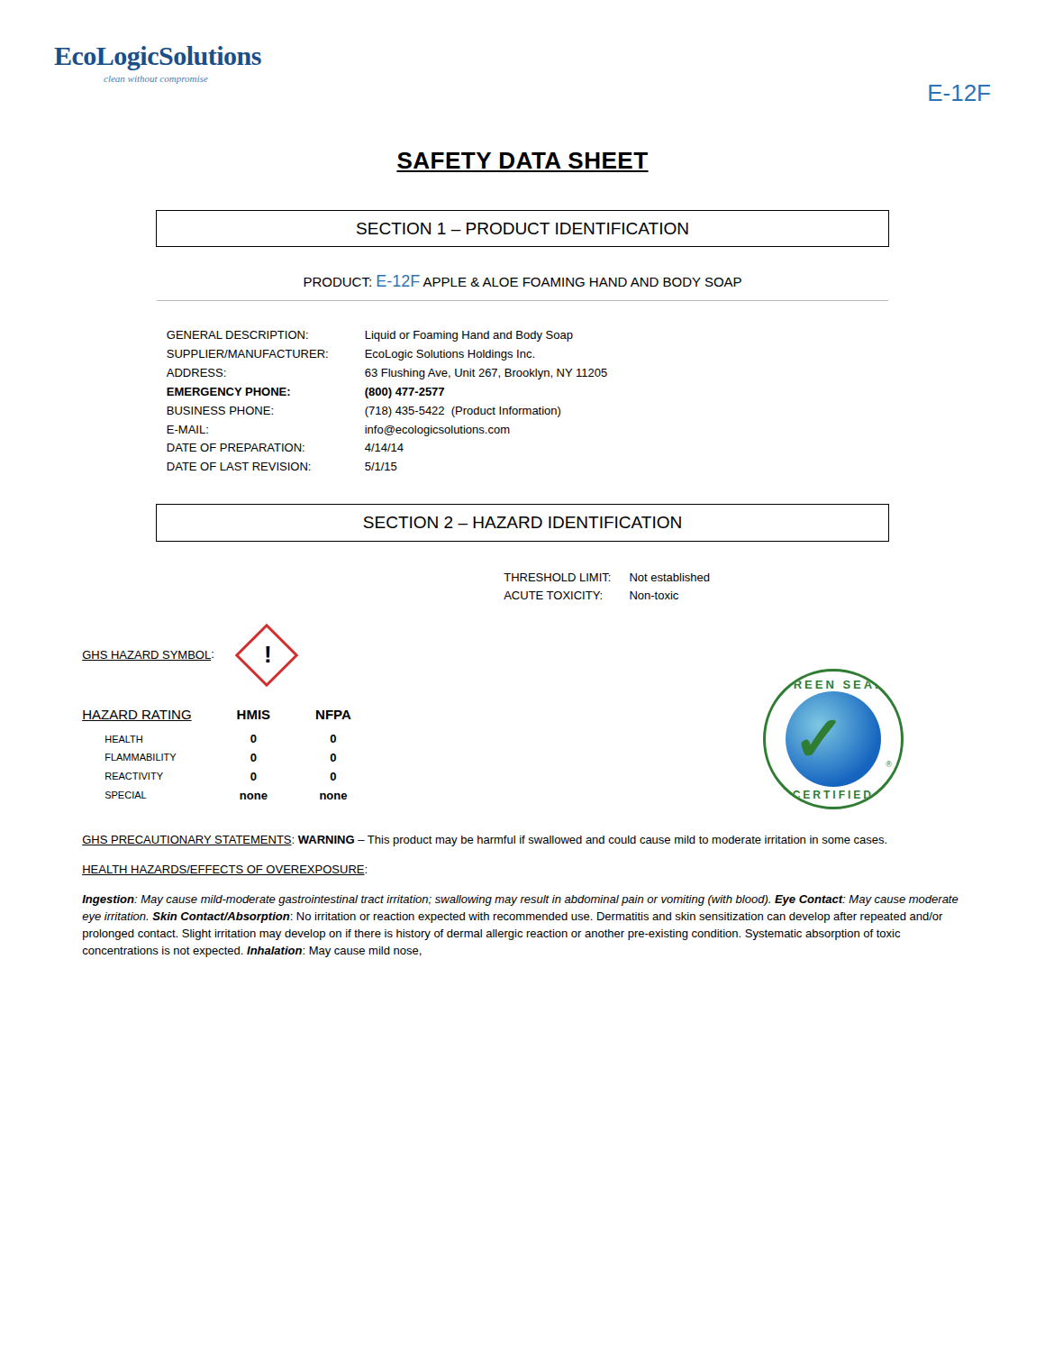Eco LogicSolutions
clean without compromise
E-12F
SAFETY DATA SHEET
SECTION 1 – PRODUCT IDENTIFICATION
PRODUCT: E-12F APPLE & ALOE FOAMING HAND AND BODY SOAP
| GENERAL DESCRIPTION: | Liquid or Foaming Hand and Body Soap |
| SUPPLIER/MANUFACTURER: | EcoLogic Solutions Holdings Inc. |
| ADDRESS: | 63 Flushing Ave, Unit 267, Brooklyn, NY 11205 |
| EMERGENCY PHONE: | (800) 477-2577 |
| BUSINESS PHONE: | (718) 435-5422 (Product Information) |
| E-MAIL: | info@ecologicsolutions.com |
| DATE OF PREPARATION: | 4/14/14 |
| DATE OF LAST REVISION: | 5/1/15 |
SECTION 2 – HAZARD IDENTIFICATION
| THRESHOLD LIMIT: | Not established |
| ACUTE TOXICITY: | Non-toxic |
GHS HAZARD SYMBOL: !
| HAZARD RATING | HMIS | NFPA |
| --- | --- | --- |
| HEALTH | 0 | 0 |
| FLAMMABILITY | 0 | 0 |
| REACTIVITY | 0 | 0 |
| SPECIAL | none | none |
GREEN SEAL
✓
®
CERTIFIED
GHS PRECAUTIONARY STATEMENTS: WARNING – This product may be harmful if swallowed and could cause mild to moderate irritation in some cases.
HEALTH HAZARDS/EFFECTS OF OVEREXPOSURE:
Ingestion: May cause mild-moderate gastrointestinal tract irritation; swallowing may result in abdominal pain or vomiting (with blood). Eye Contact: May cause moderate eye irritation. Skin Contact/Absorption: No irritation or reaction expected with recommended use. Dermatitis and skin sensitization can develop after repeated and/or prolonged contact. Slight irritation may develop on if there is history of dermal allergic reaction or another pre-existing condition. Systematic absorption of toxic concentrations is not expected. Inhalation: May cause mild nose,